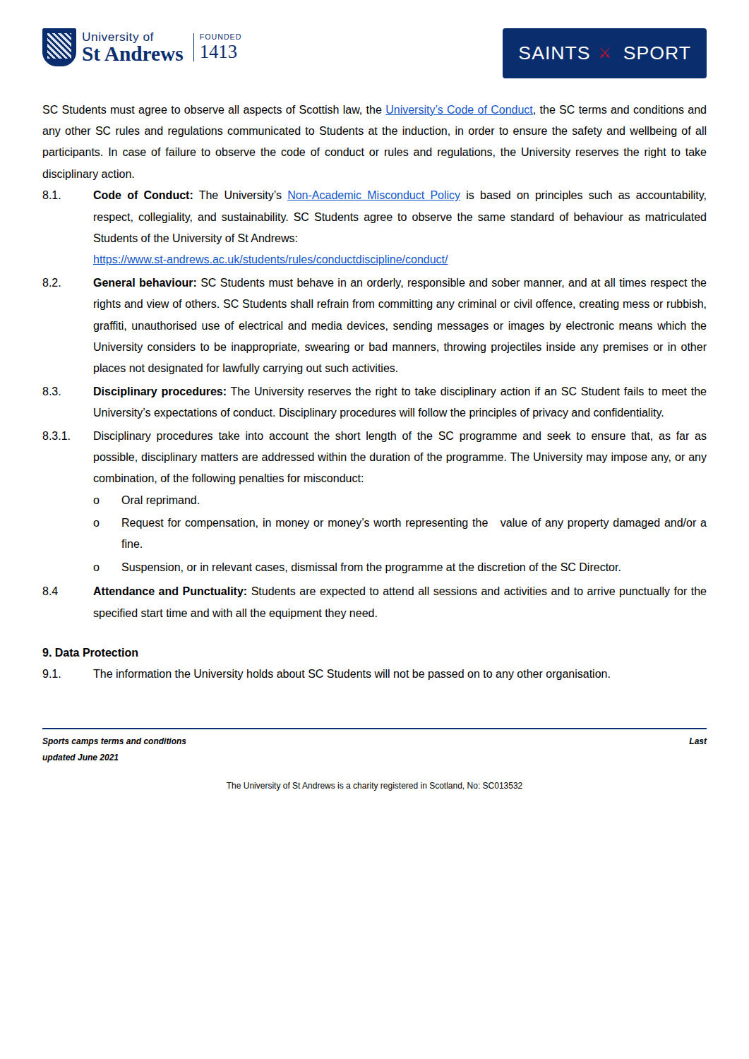University of
St Andrews
FOUNDED
1413
SAINTS SPORT ⚔
SC Students must agree to observe all aspects of Scottish law, the University’s Code of Conduct, the SC terms and conditions and any other SC rules and regulations communicated to Students at the induction, in order to ensure the safety and wellbeing of all participants. In case of failure to observe the code of conduct or rules and regulations, the University reserves the right to take disciplinary action.
8.1.
Code of Conduct: The University’s Non-Academic Misconduct Policy is based on principles such as accountability, respect, collegiality, and sustainability. SC Students agree to observe the same standard of behaviour as matriculated Students of the University of St Andrews:
https://www.st-andrews.ac.uk/students/rules/conductdiscipline/conduct/
8.2.
General behaviour: SC Students must behave in an orderly, responsible and sober manner, and at all times respect the rights and view of others. SC Students shall refrain from committing any criminal or civil offence, creating mess or rubbish, graffiti, unauthorised use of electrical and media devices, sending messages or images by electronic means which the University considers to be inappropriate, swearing or bad manners, throwing projectiles inside any premises or in other places not designated for lawfully carrying out such activities.
8.3.
Disciplinary procedures: The University reserves the right to take disciplinary action if an SC Student fails to meet the University’s expectations of conduct. Disciplinary procedures will follow the principles of privacy and confidentiality.
8.3.1.
Disciplinary procedures take into account the short length of the SC programme and seek to ensure that, as far as possible, disciplinary matters are addressed within the duration of the programme. The University may impose any, or any combination, of the following penalties for misconduct:
oOral reprimand.
oRequest for compensation, in money or money’s worth representing the value of any property damaged and/or a fine.
oSuspension, or in relevant cases, dismissal from the programme at the discretion of the SC Director.
8.4
Attendance and Punctuality: Students are expected to attend all sessions and activities and to arrive punctually for the specified start time and with all the equipment they need.
9. Data Protection
9.1.
The information the University holds about SC Students will not be passed on to any other organisation.
Sports camps terms and conditions
updated June 2021
Last
The University of St Andrews is a charity registered in Scotland, No: SC013532